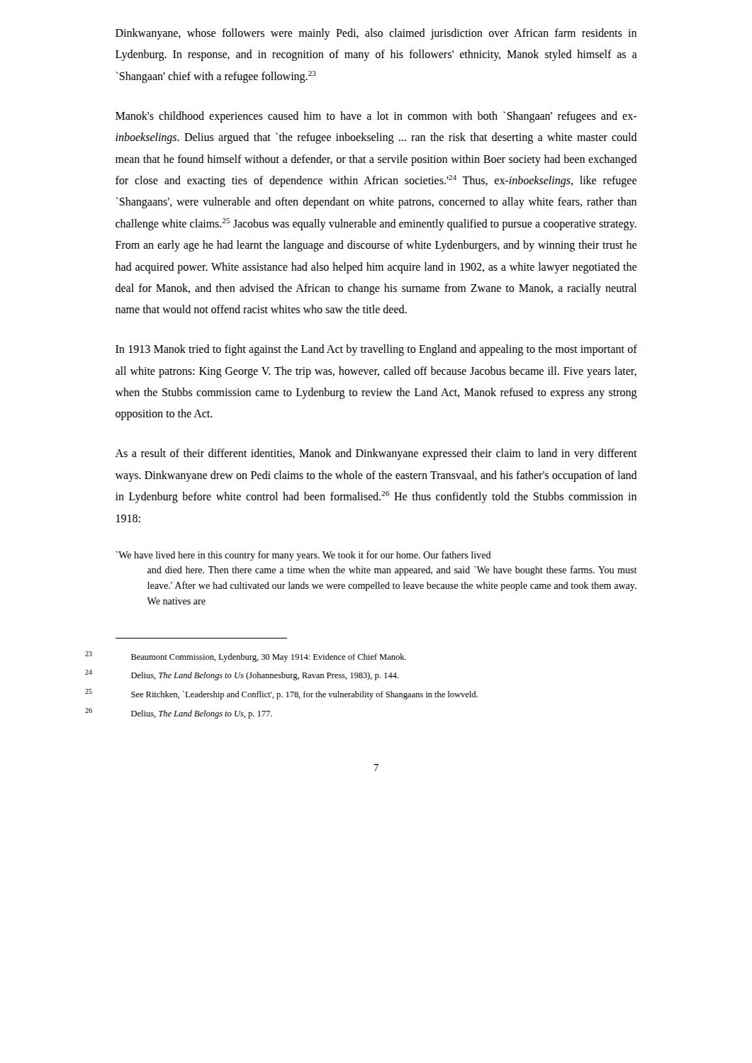Dinkwanyane, whose followers were mainly Pedi, also claimed jurisdiction over African farm residents in Lydenburg. In response, and in recognition of many of his followers' ethnicity, Manok styled himself as a `Shangaan' chief with a refugee following.23
Manok's childhood experiences caused him to have a lot in common with both `Shangaan' refugees and ex-inboekselings. Delius argued that `the refugee inboekseling ... ran the risk that deserting a white master could mean that he found himself without a defender, or that a servile position within Boer society had been exchanged for close and exacting ties of dependence within African societies.'24 Thus, ex-inboekselings, like refugee `Shangaans', were vulnerable and often dependant on white patrons, concerned to allay white fears, rather than challenge white claims.25 Jacobus was equally vulnerable and eminently qualified to pursue a cooperative strategy. From an early age he had learnt the language and discourse of white Lydenburgers, and by winning their trust he had acquired power. White assistance had also helped him acquire land in 1902, as a white lawyer negotiated the deal for Manok, and then advised the African to change his surname from Zwane to Manok, a racially neutral name that would not offend racist whites who saw the title deed.
In 1913 Manok tried to fight against the Land Act by travelling to England and appealing to the most important of all white patrons: King George V. The trip was, however, called off because Jacobus became ill. Five years later, when the Stubbs commission came to Lydenburg to review the Land Act, Manok refused to express any strong opposition to the Act.
As a result of their different identities, Manok and Dinkwanyane expressed their claim to land in very different ways. Dinkwanyane drew on Pedi claims to the whole of the eastern Transvaal, and his father's occupation of land in Lydenburg before white control had been formalised.26 He thus confidently told the Stubbs commission in 1918:
`We have lived here in this country for many years. We took it for our home. Our fathers lived
and died here. Then there came a time when the white man appeared, and said `We have bought these farms. You must leave.' After we had cultivated our lands we were compelled to leave because the white people came and took them away. We natives are
23 Beaumont Commission, Lydenburg, 30 May 1914: Evidence of Chief Manok.
24 Delius, The Land Belongs to Us (Johannesburg, Ravan Press, 1983), p. 144.
25 See Ritchken, `Leadership and Conflict', p. 178, for the vulnerability of Shangaans in the lowveld.
26 Delius, The Land Belongs to Us, p. 177.
7